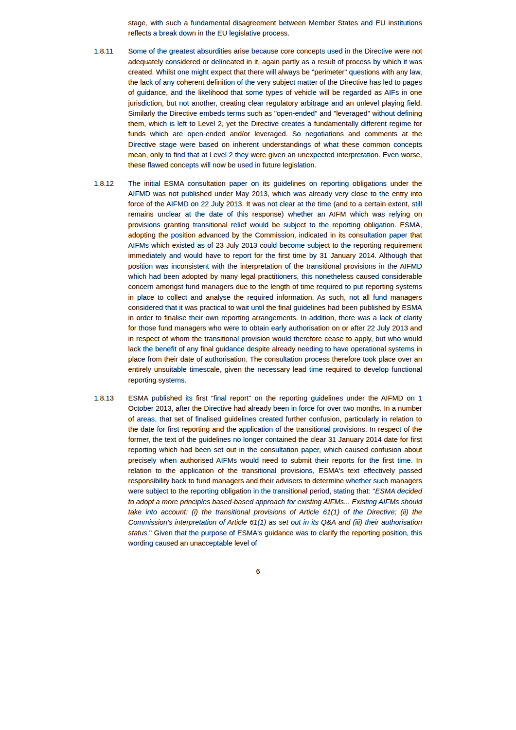stage, with such a fundamental disagreement between Member States and EU institutions reflects a break down in the EU legislative process.
1.8.11
Some of the greatest absurdities arise because core concepts used in the Directive were not adequately considered or delineated in it, again partly as a result of process by which it was created. Whilst one might expect that there will always be "perimeter" questions with any law, the lack of any coherent definition of the very subject matter of the Directive has led to pages of guidance, and the likelihood that some types of vehicle will be regarded as AIFs in one jurisdiction, but not another, creating clear regulatory arbitrage and an unlevel playing field. Similarly the Directive embeds terms such as "open-ended" and "leveraged" without defining them, which is left to Level 2, yet the Directive creates a fundamentally different regime for funds which are open-ended and/or leveraged. So negotiations and comments at the Directive stage were based on inherent understandings of what these common concepts mean, only to find that at Level 2 they were given an unexpected interpretation. Even worse, these flawed concepts will now be used in future legislation.
1.8.12
The initial ESMA consultation paper on its guidelines on reporting obligations under the AIFMD was not published under May 2013, which was already very close to the entry into force of the AIFMD on 22 July 2013. It was not clear at the time (and to a certain extent, still remains unclear at the date of this response) whether an AIFM which was relying on provisions granting transitional relief would be subject to the reporting obligation. ESMA, adopting the position advanced by the Commission, indicated in its consultation paper that AIFMs which existed as of 23 July 2013 could become subject to the reporting requirement immediately and would have to report for the first time by 31 January 2014. Although that position was inconsistent with the interpretation of the transitional provisions in the AIFMD which had been adopted by many legal practitioners, this nonetheless caused considerable concern amongst fund managers due to the length of time required to put reporting systems in place to collect and analyse the required information. As such, not all fund managers considered that it was practical to wait until the final guidelines had been published by ESMA in order to finalise their own reporting arrangements. In addition, there was a lack of clarity for those fund managers who were to obtain early authorisation on or after 22 July 2013 and in respect of whom the transitional provision would therefore cease to apply, but who would lack the benefit of any final guidance despite already needing to have operational systems in place from their date of authorisation. The consultation process therefore took place over an entirely unsuitable timescale, given the necessary lead time required to develop functional reporting systems.
1.8.13
ESMA published its first "final report" on the reporting guidelines under the AIFMD on 1 October 2013, after the Directive had already been in force for over two months. In a number of areas, that set of finalised guidelines created further confusion, particularly in relation to the date for first reporting and the application of the transitional provisions. In respect of the former, the text of the guidelines no longer contained the clear 31 January 2014 date for first reporting which had been set out in the consultation paper, which caused confusion about precisely when authorised AIFMs would need to submit their reports for the first time. In relation to the application of the transitional provisions, ESMA's text effectively passed responsibility back to fund managers and their advisers to determine whether such managers were subject to the reporting obligation in the transitional period, stating that: "ESMA decided to adopt a more principles based-based approach for existing AIFMs... Existing AIFMs should take into account: (i) the transitional provisions of Article 61(1) of the Directive; (ii) the Commission's interpretation of Article 61(1) as set out in its Q&A and (iii) their authorisation status." Given that the purpose of ESMA's guidance was to clarify the reporting position, this wording caused an unacceptable level of
6